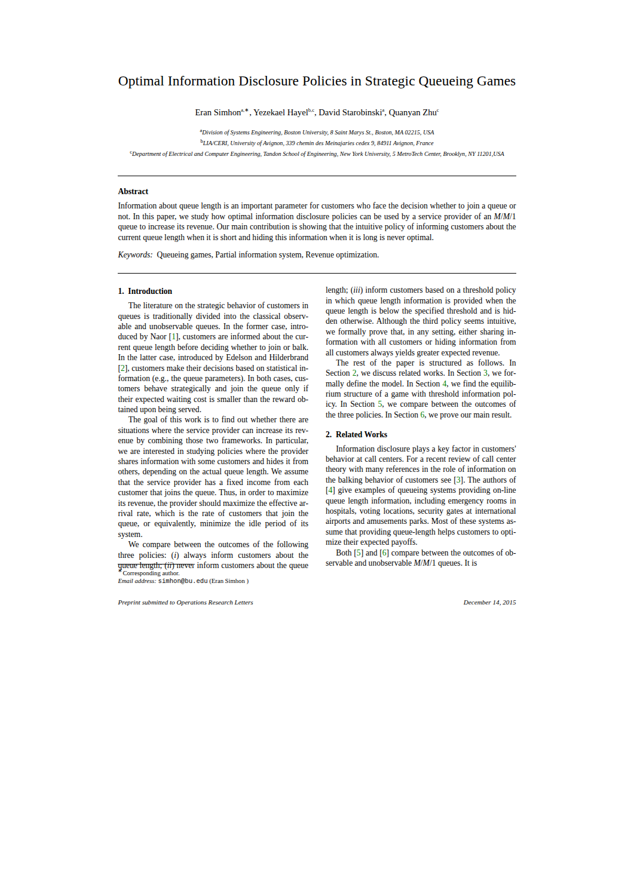Optimal Information Disclosure Policies in Strategic Queueing Games
Eran Simhona,∗, Yezekael Hayelb,c, David Starobinskia, Quanyan Zhuc
aDivision of Systems Engineering, Boston University, 8 Saint Marys St., Boston, MA 02215, USA
bLIA/CERI, University of Avignon, 339 chemin des Meinajaries cedex 9, 84911 Avignon, France
cDepartment of Electrical and Computer Engineering, Tandon School of Engineering, New York University, 5 MetroTech Center, Brooklyn, NY 11201,USA
Abstract
Information about queue length is an important parameter for customers who face the decision whether to join a queue or not. In this paper, we study how optimal information disclosure policies can be used by a service provider of an M/M/1 queue to increase its revenue. Our main contribution is showing that the intuitive policy of informing customers about the current queue length when it is short and hiding this information when it is long is never optimal.
Keywords: Queueing games, Partial information system, Revenue optimization.
1. Introduction
The literature on the strategic behavior of customers in queues is traditionally divided into the classical observable and unobservable queues. In the former case, introduced by Naor [1], customers are informed about the current queue length before deciding whether to join or balk. In the latter case, introduced by Edelson and Hilderbrand [2], customers make their decisions based on statistical information (e.g., the queue parameters). In both cases, customers behave strategically and join the queue only if their expected waiting cost is smaller than the reward obtained upon being served.
The goal of this work is to find out whether there are situations where the service provider can increase its revenue by combining those two frameworks. In particular, we are interested in studying policies where the provider shares information with some customers and hides it from others, depending on the actual queue length. We assume that the service provider has a fixed income from each customer that joins the queue. Thus, in order to maximize its revenue, the provider should maximize the effective arrival rate, which is the rate of customers that join the queue, or equivalently, minimize the idle period of its system.
We compare between the outcomes of the following three policies: (i) always inform customers about the queue length; (ii) never inform customers about the queue length; (iii) inform customers based on a threshold policy in which queue length information is provided when the queue length is below the specified threshold and is hidden otherwise. Although the third policy seems intuitive, we formally prove that, in any setting, either sharing information with all customers or hiding information from all customers always yields greater expected revenue.
The rest of the paper is structured as follows. In Section 2, we discuss related works. In Section 3, we formally define the model. In Section 4, we find the equilibrium structure of a game with threshold information policy. In Section 5, we compare between the outcomes of the three policies. In Section 6, we prove our main result.
2. Related Works
Information disclosure plays a key factor in customers' behavior at call centers. For a recent review of call center theory with many references in the role of information on the balking behavior of customers see [3]. The authors of [4] give examples of queueing systems providing on-line queue length information, including emergency rooms in hospitals, voting locations, security gates at international airports and amusements parks. Most of these systems assume that providing queue-length helps customers to optimize their expected payoffs.
Both [5] and [6] compare between the outcomes of observable and unobservable M/M/1 queues. It is
∗Corresponding author.
Email address: simhon@bu.edu (Eran Simhon )
Preprint submitted to Operations Research Letters December 14, 2015